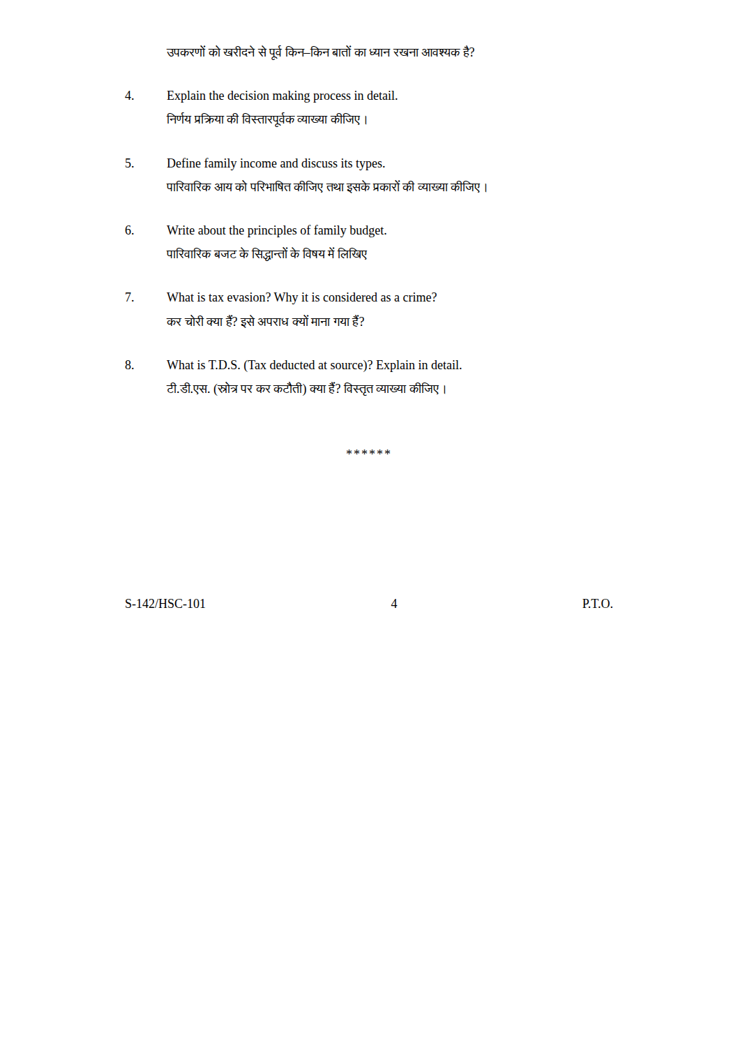उपकरणों को खरीदने से पूर्व किन–किन बातों का ध्यान रखना आवश्यक है?
4. Explain the decision making process in detail. निर्णय प्रक्रिया की विस्तारपूर्वक व्याख्या कीजिए।
5. Define family income and discuss its types. पारिवारिक आय को परिभाषित कीजिए तथा इसके प्रकारों की व्याख्या कीजिए।
6. Write about the principles of family budget. पारिवारिक बजट के सिद्धान्तों के विषय में लिखिए
7. What is tax evasion? Why it is considered as a crime? कर चोरी क्या हैं? इसे अपराध क्यों माना गया हैं?
8. What is T.D.S. (Tax deducted at source)? Explain in detail. टी.डी.एस. (स्रोत्र पर कर कटौती) क्या हैं? विस्तृत व्याख्या कीजिए।
******
S-142/HSC-101 4 P.T.O.